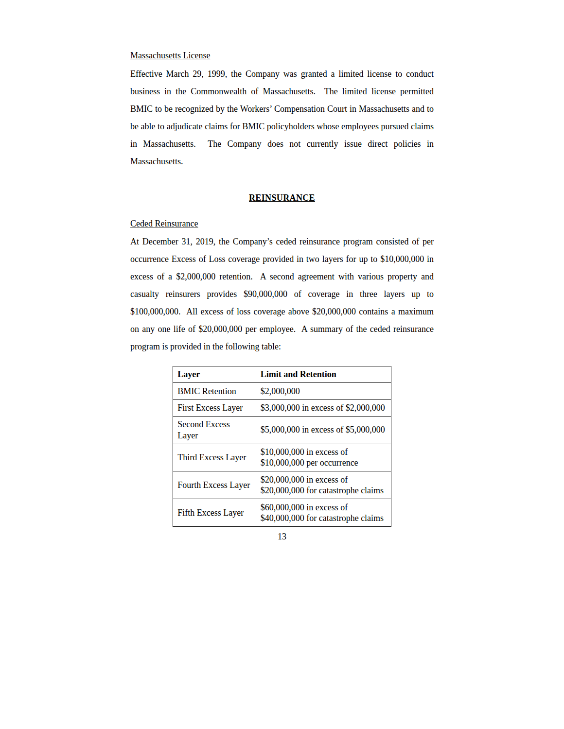Massachusetts License
Effective March 29, 1999, the Company was granted a limited license to conduct business in the Commonwealth of Massachusetts. The limited license permitted BMIC to be recognized by the Workers’ Compensation Court in Massachusetts and to be able to adjudicate claims for BMIC policyholders whose employees pursued claims in Massachusetts. The Company does not currently issue direct policies in Massachusetts.
REINSURANCE
Ceded Reinsurance
At December 31, 2019, the Company’s ceded reinsurance program consisted of per occurrence Excess of Loss coverage provided in two layers for up to $10,000,000 in excess of a $2,000,000 retention. A second agreement with various property and casualty reinsurers provides $90,000,000 of coverage in three layers up to $100,000,000. All excess of loss coverage above $20,000,000 contains a maximum on any one life of $20,000,000 per employee. A summary of the ceded reinsurance program is provided in the following table:
| Layer | Limit and Retention |
| --- | --- |
| BMIC Retention | $2,000,000 |
| First Excess Layer | $3,000,000 in excess of $2,000,000 |
| Second Excess Layer | $5,000,000 in excess of $5,000,000 |
| Third Excess Layer | $10,000,000 in excess of $10,000,000 per occurrence |
| Fourth Excess Layer | $20,000,000 in excess of $20,000,000 for catastrophe claims |
| Fifth Excess Layer | $60,000,000 in excess of $40,000,000 for catastrophe claims |
13